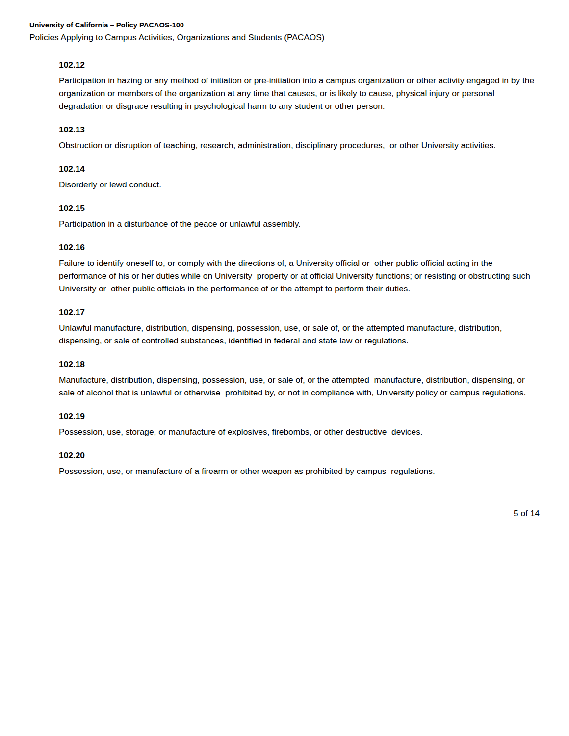University of California – Policy PACAOS-100
Policies Applying to Campus Activities, Organizations and Students (PACAOS)
102.12
Participation in hazing or any method of initiation or pre-initiation into a campus organization or other activity engaged in by the organization or members of the organization at any time that causes, or is likely to cause, physical injury or personal degradation or disgrace resulting in psychological harm to any student or other person.
102.13
Obstruction or disruption of teaching, research, administration, disciplinary procedures, or other University activities.
102.14
Disorderly or lewd conduct.
102.15
Participation in a disturbance of the peace or unlawful assembly.
102.16
Failure to identify oneself to, or comply with the directions of, a University official or other public official acting in the performance of his or her duties while on University property or at official University functions; or resisting or obstructing such University or other public officials in the performance of or the attempt to perform their duties.
102.17
Unlawful manufacture, distribution, dispensing, possession, use, or sale of, or the attempted manufacture, distribution, dispensing, or sale of controlled substances, identified in federal and state law or regulations.
102.18
Manufacture, distribution, dispensing, possession, use, or sale of, or the attempted manufacture, distribution, dispensing, or sale of alcohol that is unlawful or otherwise prohibited by, or not in compliance with, University policy or campus regulations.
102.19
Possession, use, storage, or manufacture of explosives, firebombs, or other destructive devices.
102.20
Possession, use, or manufacture of a firearm or other weapon as prohibited by campus regulations.
5 of 14